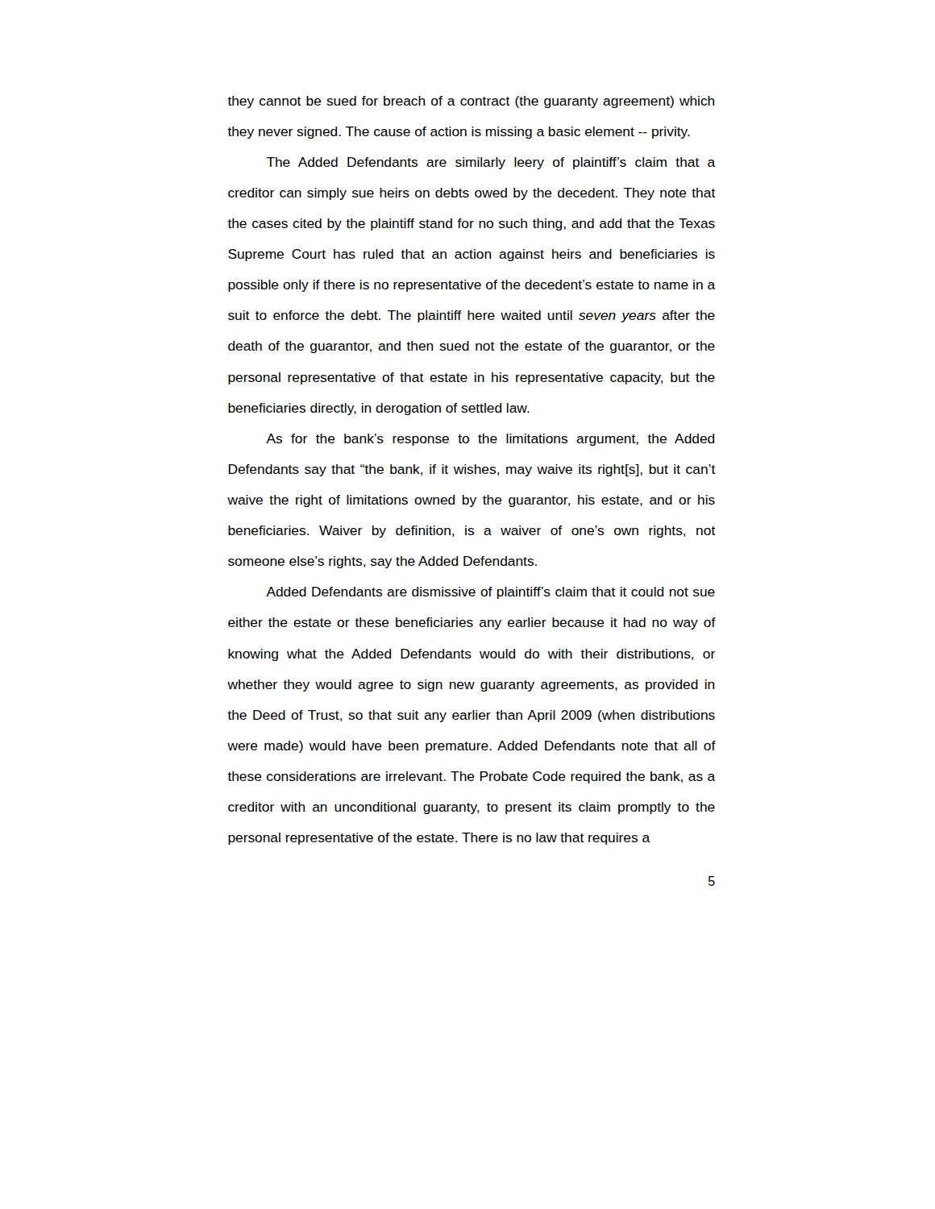they cannot be sued for breach of a contract (the guaranty agreement) which they never signed. The cause of action is missing a basic element -- privity.
The Added Defendants are similarly leery of plaintiff’s claim that a creditor can simply sue heirs on debts owed by the decedent. They note that the cases cited by the plaintiff stand for no such thing, and add that the Texas Supreme Court has ruled that an action against heirs and beneficiaries is possible only if there is no representative of the decedent’s estate to name in a suit to enforce the debt. The plaintiff here waited until seven years after the death of the guarantor, and then sued not the estate of the guarantor, or the personal representative of that estate in his representative capacity, but the beneficiaries directly, in derogation of settled law.
As for the bank’s response to the limitations argument, the Added Defendants say that “the bank, if it wishes, may waive its right[s], but it can’t waive the right of limitations owned by the guarantor, his estate, and or his beneficiaries. Waiver by definition, is a waiver of one’s own rights, not someone else’s rights, say the Added Defendants.
Added Defendants are dismissive of plaintiff’s claim that it could not sue either the estate or these beneficiaries any earlier because it had no way of knowing what the Added Defendants would do with their distributions, or whether they would agree to sign new guaranty agreements, as provided in the Deed of Trust, so that suit any earlier than April 2009 (when distributions were made) would have been premature. Added Defendants note that all of these considerations are irrelevant. The Probate Code required the bank, as a creditor with an unconditional guaranty, to present its claim promptly to the personal representative of the estate. There is no law that requires a
5